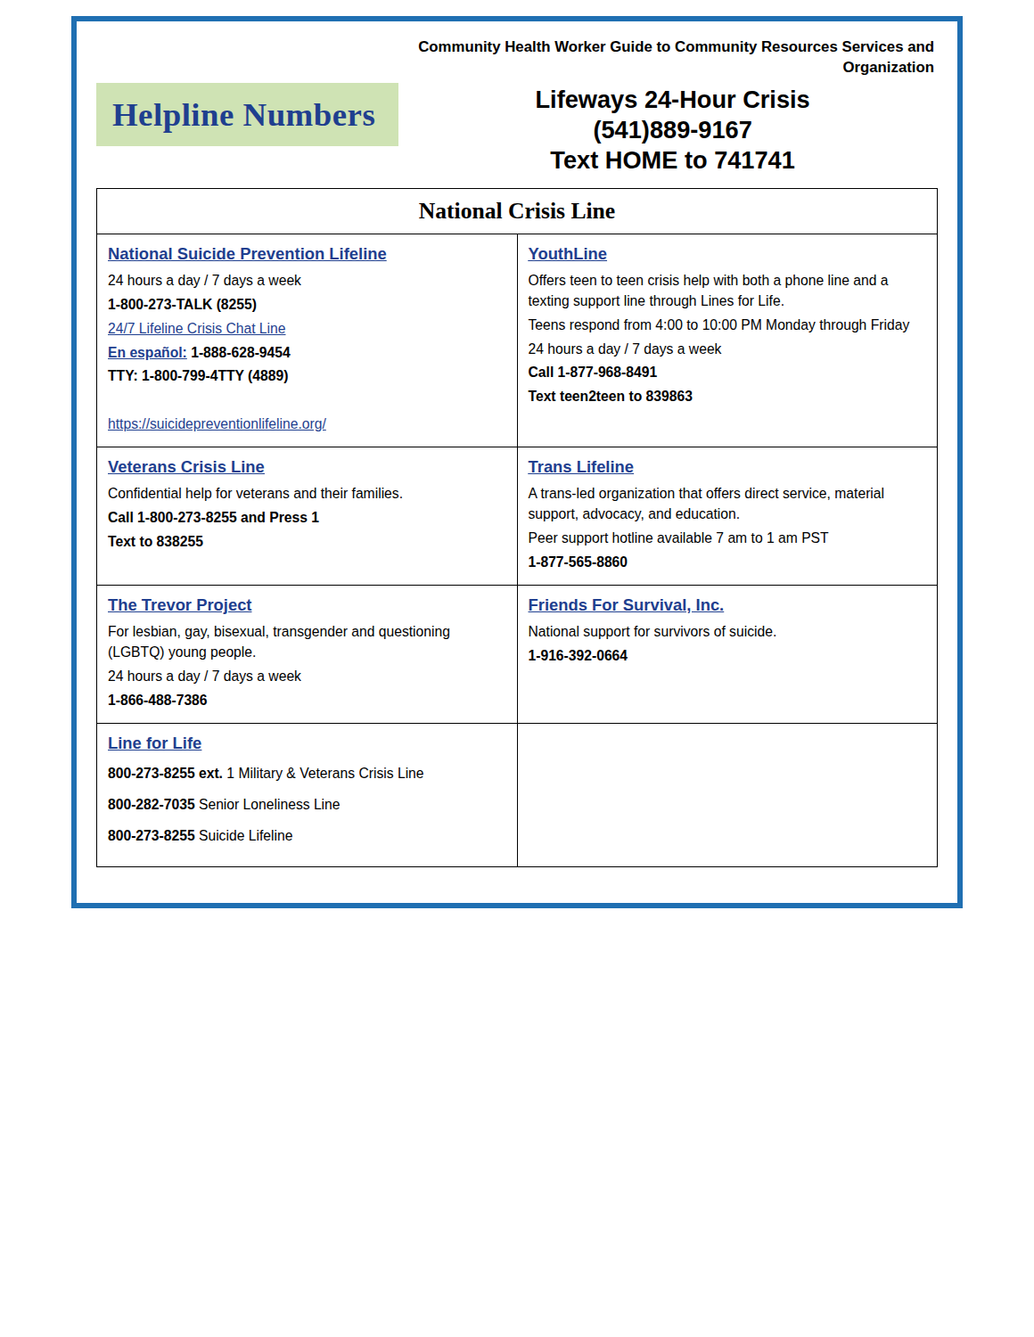Community Health Worker Guide to Community Resources Services and
Organization
Helpline Numbers
Lifeways 24-Hour Crisis
(541)889-9167
Text HOME to 741741
| National Crisis Line |
| --- |
| National Suicide Prevention Lifeline 24 hours a day / 7 days a week 1-800-273-TALK (8255) 24/7 Lifeline Crisis Chat Line En español: 1-888-628-9454 TTY: 1-800-799-4TTY (4889) https://suicidepreventionlifeline.org/ | YouthLine Offers teen to teen crisis help with both a phone line and a texting support line through Lines for Life. Teens respond from 4:00 to 10:00 PM Monday through Friday 24 hours a day / 7 days a week Call 1-877-968-8491 Text teen2teen to 839863 |
| Veterans Crisis Line Confidential help for veterans and their families. Call 1-800-273-8255 and Press 1 Text to 838255 | Trans Lifeline A trans-led organization that offers direct service, material support, advocacy, and education. Peer support hotline available 7 am to 1 am PST 1-877-565-8860 |
| The Trevor Project For lesbian, gay, bisexual, transgender and questioning (LGBTQ) young people. 24 hours a day / 7 days a week 1-866-488-7386 | Friends For Survival, Inc. National support for survivors of suicide. 1-916-392-0664 |
| Line for Life 800-273-8255 ext. 1 Military & Veterans Crisis Line 800-282-7035 Senior Loneliness Line 800-273-8255 Suicide Lifeline | |